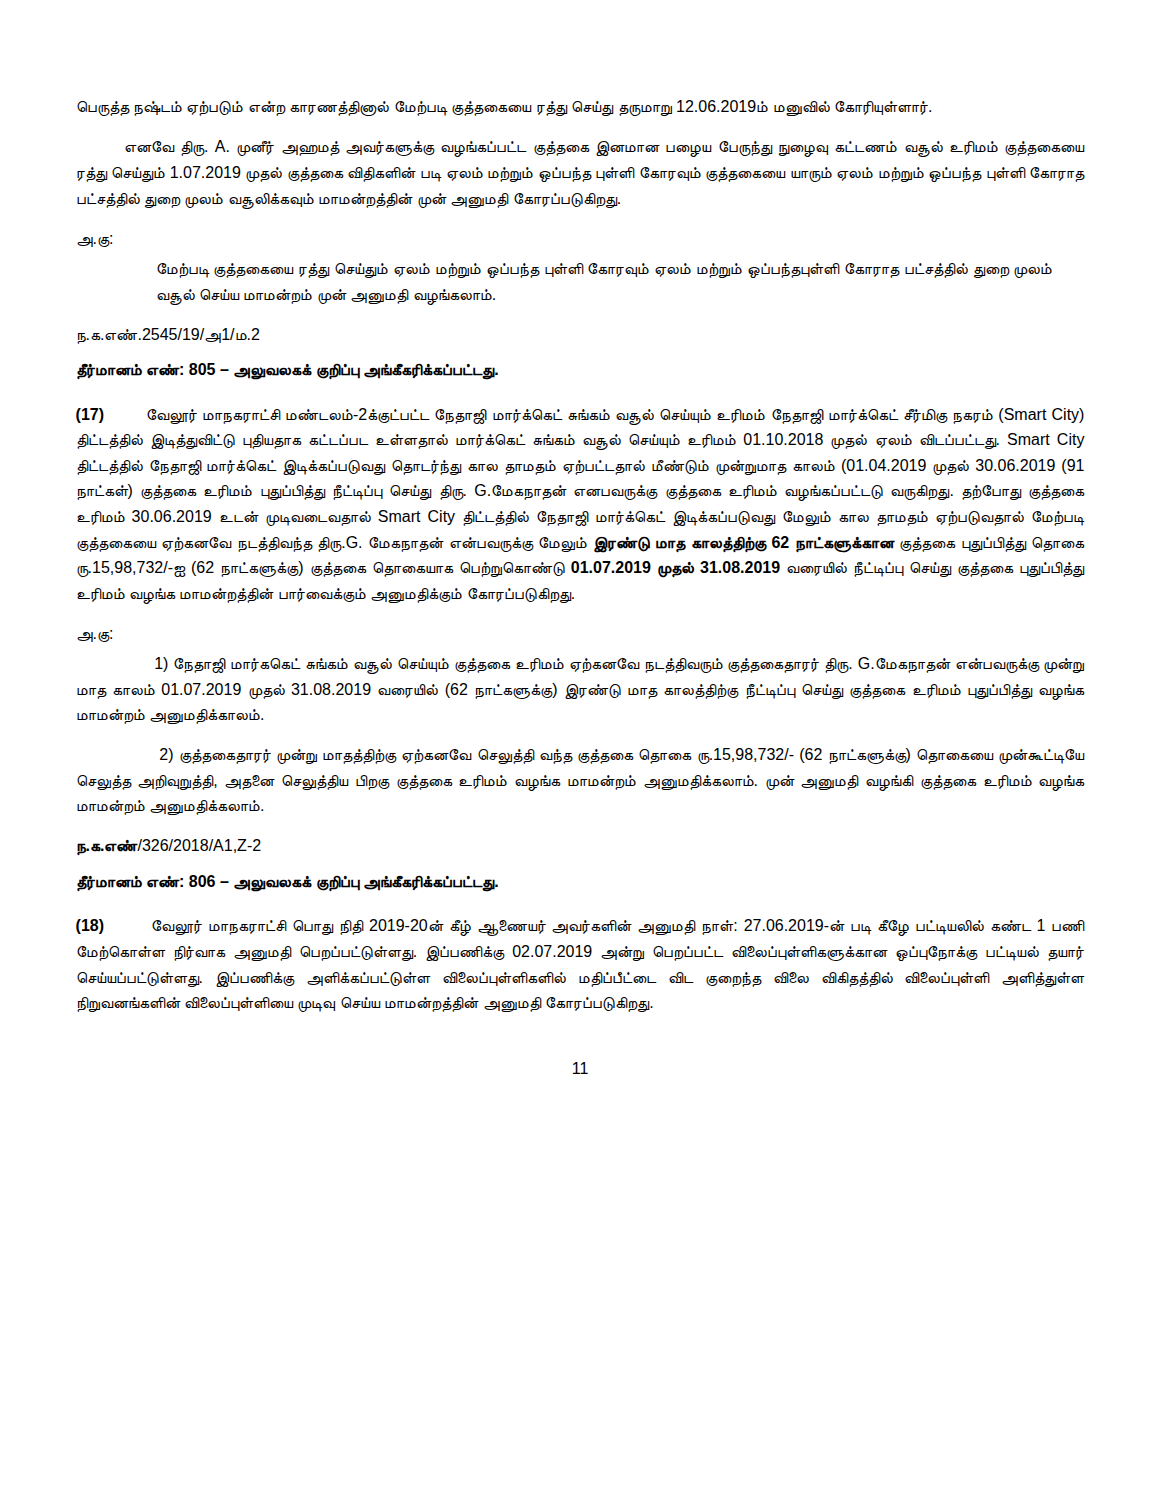பெருத்த நஷ்டம் ஏற்படும் என்ற காரணத்தினால் மேற்படி குத்தகையை ரத்து செய்து தருமாறு 12.06.2019ம் மனுவில் கோரியுள்ளார்.
எனவே திரு. A. முனீர் அஹமத் அவர்களுக்கு வழங்கப்பட்ட குத்தகை இனமான பழைய பேருந்து நுழைவு கட்டணம் வசூல் உரிமம் குத்தகையை ரத்து செய்தும் 1.07.2019 முதல் குத்தகை விதிகளின் படி ஏலம் மற்றும் ஒப்பந்த புள்ளி கோரவும் குத்தகையை யாரும் ஏலம் மற்றும் ஒப்பந்த புள்ளி கோராத பட்சத்தில் துறை முலம் வசூலிக்கவும் மாமன்றத்தின் முன் அனுமதி கோரப்படுகிறது.
அ.கு:
மேற்படி குத்தகையை ரத்து செய்தும் ஏலம் மற்றும் ஒப்பந்த புள்ளி கோரவும் ஏலம் மற்றும் ஒப்பந்தபுள்ளி கோராத பட்சத்தில் துறை முலம் வசூல் செய்ய மாமன்றம் முன் அனுமதி வழங்கலாம்.
ந.க.எண்.2545/19/அ1/ம.2
தீர்மானம் எண்: 805 – அலுவலகக் குறிப்பு அங்கீகரிக்கப்பட்டது.
(17) வேலூர் மாநகராட்சி மண்டலம்-2க்குட்பட்ட நேதாஜி மார்க்கெட் சுங்கம் வசூல் செய்யும் உரிமம் நேதாஜி மார்க்கெட் சீர்மிகு நகரம் (Smart City) திட்டத்தில் இடித்துவிட்டு புதியதாக கட்டப்பட உள்ளதால் மார்க்கெட் சுங்கம் வசூல் செய்யும் உரிமம் 01.10.2018 முதல் ஏலம் விடப்பட்டது. Smart City திட்டத்தில் நேதாஜி மார்க்கெட் இடிக்கப்படுவது தொடர்ந்து கால தாமதம் ஏற்பட்டதால் மீண்டும் முன்றுமாத காலம் (01.04.2019 முதல் 30.06.2019 (91 நாட்கள்) குத்தகை உரிமம் புதுப்பித்து நீட்டிப்பு செய்து திரு. G.மேகநாதன் எனபவருக்கு குத்தகை உரிமம் வழங்கப்பட்டடு வருகிறது. தற்போது குத்தகை உரிமம் 30.06.2019 உடன் முடிவடைவதால் Smart City திட்டத்தில் நேதாஜி மார்க்கெட் இடிக்கப்படுவது மேலும் கால தாமதம் ஏற்படுவதால் மேற்படி குத்தகையை ஏற்கனவே நடத்திவந்த திரு.G. மேகநாதன் என்பவருக்கு மேலும் இரண்டு மாத காலத்திற்கு 62 நாட்களுக்கான குத்தகை புதுப்பித்து தொகை ரு.15,98,732/-ஐ (62 நாட்களுக்கு) குத்தகை தொகையாக பெற்றுகொண்டு 01.07.2019 முதல் 31.08.2019 வரையில் நீட்டிப்பு செய்து குத்தகை புதுப்பித்து உரிமம் வழங்க மாமன்றத்தின் பார்வைக்கும் அனுமதிக்கும் கோரப்படுகிறது.
அ.கு:
1) நேதாஜி மார்ககெட் சுங்கம் வசூல் செய்யும் குத்தகை உரிமம் ஏற்கனவே நடத்திவரும் குத்தகைதாரர் திரு. G.மேகநாதன் என்பவருக்கு முன்று மாத காலம் 01.07.2019 முதல் 31.08.2019 வரையில் (62 நாட்களுக்கு) இரண்டு மாத காலத்திற்கு நீட்டிப்பு செய்து குத்தகை உரிமம் புதுப்பித்து வழங்க மாமன்றம் அனுமதிக்காலம்.
2) குத்தகைதாரர் முன்று மாதத்திற்கு ஏற்கனவே செலுத்தி வந்த குத்தகை தொகை ரு.15,98,732/- (62 நாட்களுக்கு) தொகையை முன்கூட்டியே செலுத்த அறிவுறுத்தி, அதனை செலுத்திய பிறகு குத்தகை உரிமம் வழங்க மாமன்றம் அனுமதிக்கலாம். முன் அனுமதி வழங்கி குத்தகை உரிமம் வழங்க மாமன்றம் அனுமதிக்கலாம்.
ந.க.எண்/326/2018/A1,Z-2
தீர்மானம் எண்: 806 – அலுவலகக் குறிப்பு அங்கீகரிக்கப்பட்டது.
(18) வேலூர் மாநகராட்சி பொது நிதி 2019-20ன் கீழ் ஆணையர் அவர்களின் அனுமதி நாள்: 27.06.2019-ன் படி கீழே பட்டியலில் கண்ட 1 பணி மேற்கொள்ள நிர்வாக அனுமதி பெறப்பட்டுள்ளது. இப்பணிக்கு 02.07.2019 அன்று பெறப்பட்ட விலைப்புள்ளிகளுக்கான ஒப்புநோக்கு பட்டியல் தயார் செய்யப்பட்டுள்ளது. இப்பணிக்கு அளிக்கப்பட்டுள்ள விலைப்புள்ளிகளில் மதிப்பீட்டை விட குறைந்த விலை விகிதத்தில் விலைப்புள்ளி அளித்துள்ள நிறுவனங்களின் விலைப்புள்ளியை முடிவு செய்ய மாமன்றத்தின் அனுமதி கோரப்படுகிறது.
11